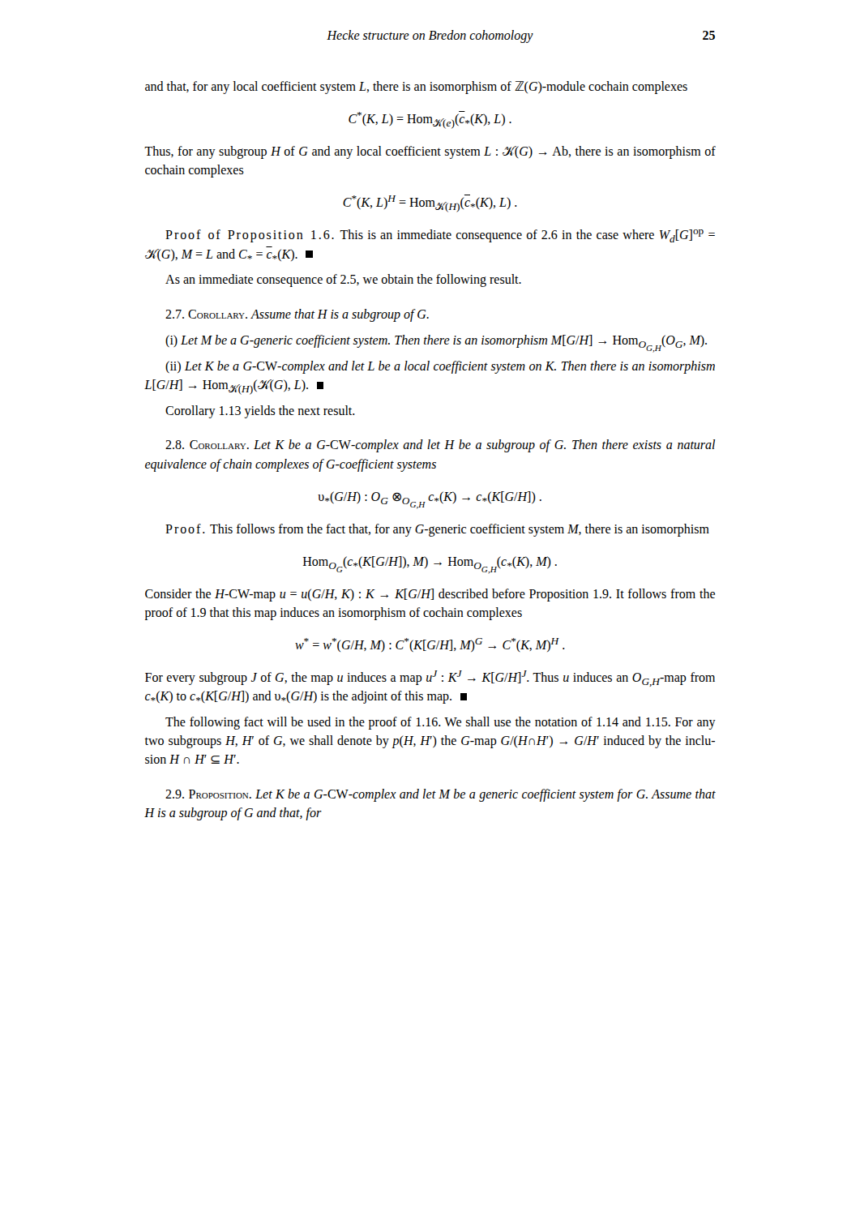25 Hecke structure on Bredon cohomology 25
and that, for any local coefficient system L, there is an isomorphism of ℤ(G)-module cochain complexes
C*(K, L) = Hom𝒦(e)(c*(K), L) .
Thus, for any subgroup H of G and any local coefficient system L : 𝒦(G) → Ab, there is an isomorphism of cochain complexes
C*(K, L)H = Hom𝒦(H)(c*(K), L) .
Proof of Proposition 1.6. This is an immediate consequence of 2.6 in the case where Wd[G]op = 𝒦(G), M = L and C* = c*(K).
As an immediate consequence of 2.5, we obtain the following result.
2.7. Corollary. Assume that H is a subgroup of G.
(i) Let M be a G-generic coefficient system. Then there is an isomorphism M[G/H] → HomOG,H(OG, M).
(ii) Let K be a G-CW-complex and let L be a local coefficient system on K. Then there is an isomorphism L[G/H] → Hom𝒦(H)(𝒦(G), L).
Corollary 1.13 yields the next result.
2.8. Corollary. Let K be a G-CW-complex and let H be a subgroup of G. Then there exists a natural equivalence of chain complexes of G-coefficient systems
υ*(G/H) : OG ⊗OG,H c*(K) → c*(K[G/H]) .
Proof. This follows from the fact that, for any G-generic coefficient system M, there is an isomorphism
HomOG(c*(K[G/H]), M) → HomOG,H(c*(K), M) .
Consider the H-CW-map u = u(G/H, K) : K → K[G/H] described before Proposition 1.9. It follows from the proof of 1.9 that this map induces an isomorphism of cochain complexes
w* = w*(G/H, M) : C*(K[G/H], M)G → C*(K, M)H .
For every subgroup J of G, the map u induces a map uJ : KJ → K[G/H]J. Thus u induces an OG,H-map from c*(K) to c*(K[G/H]) and υ*(G/H) is the adjoint of this map.
The following fact will be used in the proof of 1.16. We shall use the notation of 1.14 and 1.15. For any two subgroups H, H′ of G, we shall denote by p(H, H′) the G-map G/(H∩H′) → G/H′ induced by the inclusion H ∩ H′ ⊆ H′.
2.9. Proposition. Let K be a G-CW-complex and let M be a generic coefficient system for G. Assume that H is a subgroup of G and that, for